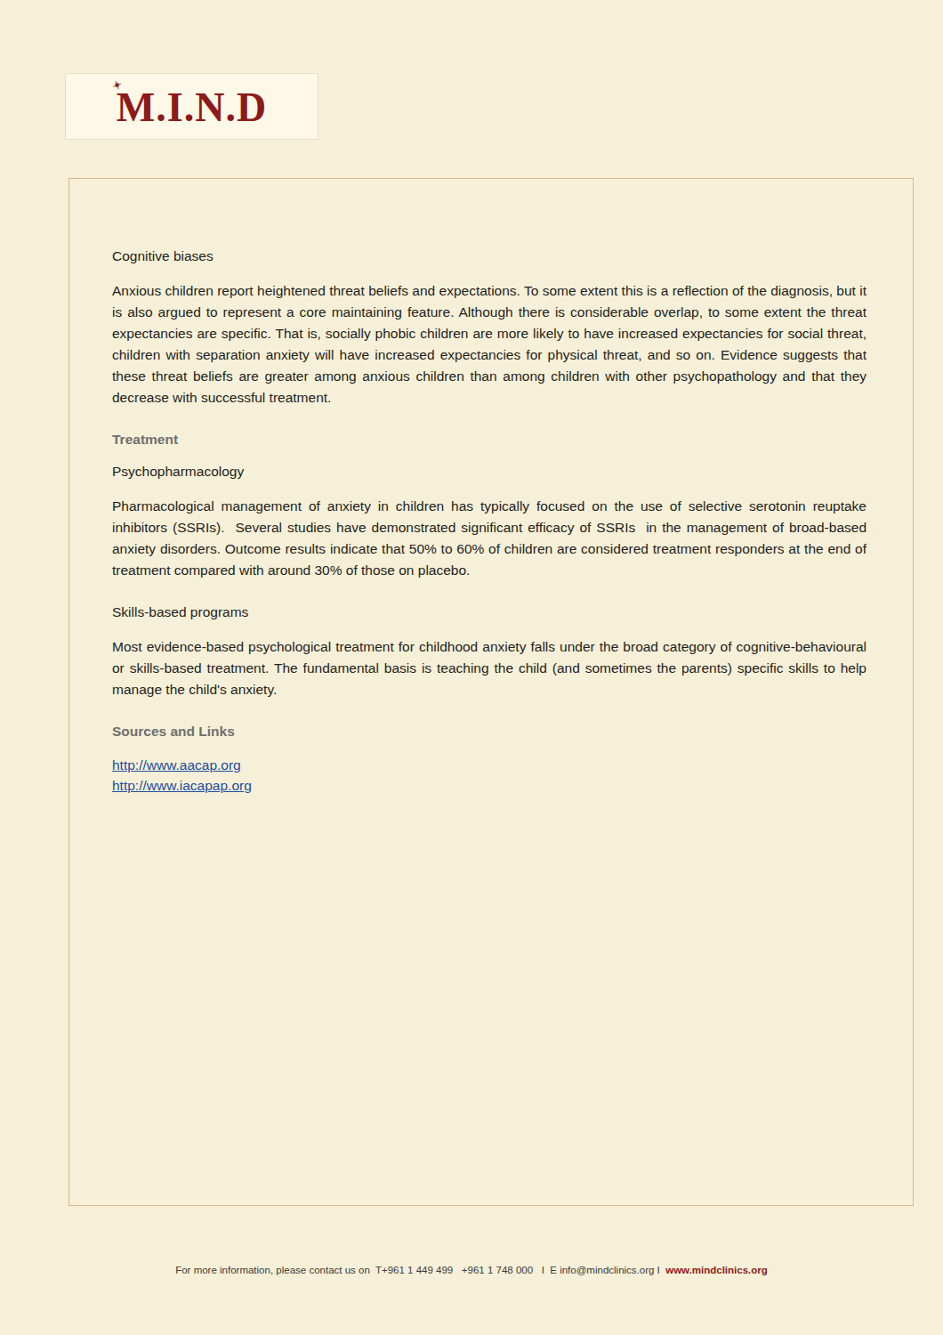✦M.I.N.D
Cognitive biases
Anxious children report heightened threat beliefs and expectations. To some extent this is a reflection of the diagnosis, but it is also argued to represent a core maintaining feature. Although there is considerable overlap, to some extent the threat expectancies are specific. That is, socially phobic children are more likely to have increased expectancies for social threat, children with separation anxiety will have increased expectancies for physical threat, and so on. Evidence suggests that these threat beliefs are greater among anxious children than among children with other psychopathology and that they decrease with successful treatment.
Treatment
Psychopharmacology
Pharmacological management of anxiety in children has typically focused on the use of selective serotonin reuptake inhibitors (SSRIs). Several studies have demonstrated significant efficacy of SSRIs in the management of broad-based anxiety disorders. Outcome results indicate that 50% to 60% of children are considered treatment responders at the end of treatment compared with around 30% of those on placebo.
Skills-based programs
Most evidence-based psychological treatment for childhood anxiety falls under the broad category of cognitive-behavioural or skills-based treatment. The fundamental basis is teaching the child (and sometimes the parents) specific skills to help manage the child's anxiety.
Sources and Links
http://www.aacap.org
http://www.iacapap.org
For more information, please contact us on T+961 1 449 499 +961 1 748 000 I E info@mindclinics.org I www.mindclinics.org